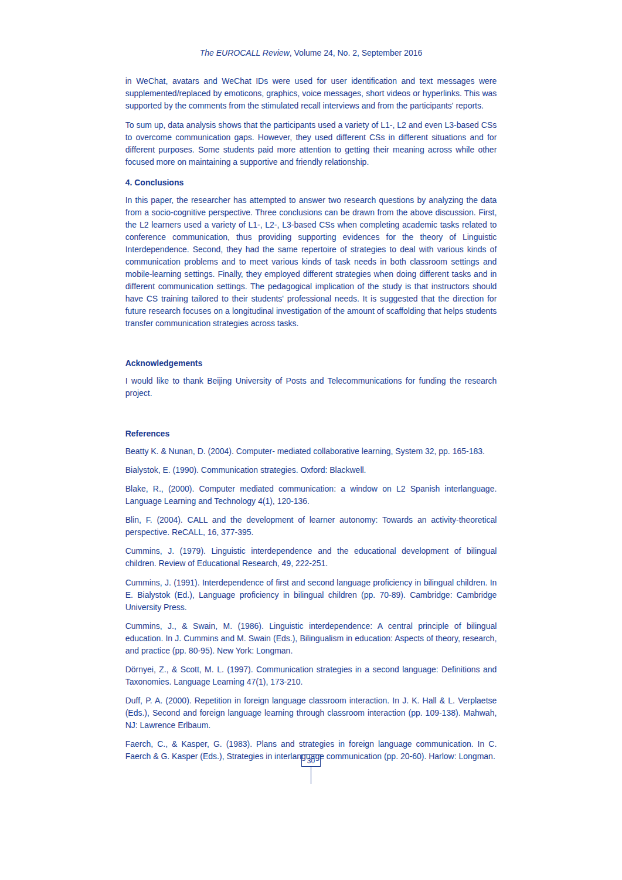The EUROCALL Review, Volume 24, No. 2, September 2016
in WeChat, avatars and WeChat IDs were used for user identification and text messages were supplemented/replaced by emoticons, graphics, voice messages, short videos or hyperlinks. This was supported by the comments from the stimulated recall interviews and from the participants' reports.
To sum up, data analysis shows that the participants used a variety of L1-, L2 and even L3-based CSs to overcome communication gaps. However, they used different CSs in different situations and for different purposes. Some students paid more attention to getting their meaning across while other focused more on maintaining a supportive and friendly relationship.
4. Conclusions
In this paper, the researcher has attempted to answer two research questions by analyzing the data from a socio-cognitive perspective. Three conclusions can be drawn from the above discussion. First, the L2 learners used a variety of L1-, L2-, L3-based CSs when completing academic tasks related to conference communication, thus providing supporting evidences for the theory of Linguistic Interdependence. Second, they had the same repertoire of strategies to deal with various kinds of communication problems and to meet various kinds of task needs in both classroom settings and mobile-learning settings. Finally, they employed different strategies when doing different tasks and in different communication settings. The pedagogical implication of the study is that instructors should have CS training tailored to their students' professional needs. It is suggested that the direction for future research focuses on a longitudinal investigation of the amount of scaffolding that helps students transfer communication strategies across tasks.
Acknowledgements
I would like to thank Beijing University of Posts and Telecommunications for funding the research project.
References
Beatty K. & Nunan, D. (2004). Computer- mediated collaborative learning, System 32, pp. 165-183.
Bialystok, E. (1990). Communication strategies. Oxford: Blackwell.
Blake, R., (2000). Computer mediated communication: a window on L2 Spanish interlanguage. Language Learning and Technology 4(1), 120-136.
Blin, F. (2004). CALL and the development of learner autonomy: Towards an activity-theoretical perspective. ReCALL, 16, 377-395.
Cummins, J. (1979). Linguistic interdependence and the educational development of bilingual children. Review of Educational Research, 49, 222-251.
Cummins, J. (1991). Interdependence of first and second language proficiency in bilingual children. In E. Bialystok (Ed.), Language proficiency in bilingual children (pp. 70-89). Cambridge: Cambridge University Press.
Cummins, J., & Swain, M. (1986). Linguistic interdependence: A central principle of bilingual education. In J. Cummins and M. Swain (Eds.), Bilingualism in education: Aspects of theory, research, and practice (pp. 80-95). New York: Longman.
Dörnyei, Z., & Scott, M. L. (1997). Communication strategies in a second language: Definitions and Taxonomies. Language Learning 47(1), 173-210.
Duff, P. A. (2000). Repetition in foreign language classroom interaction. In J. K. Hall & L. Verplaetse (Eds.), Second and foreign language learning through classroom interaction (pp. 109-138). Mahwah, NJ: Lawrence Erlbaum.
Faerch, C., & Kasper, G. (1983). Plans and strategies in foreign language communication. In C. Faerch & G. Kasper (Eds.), Strategies in interlanguage communication (pp. 20-60). Harlow: Longman.
30